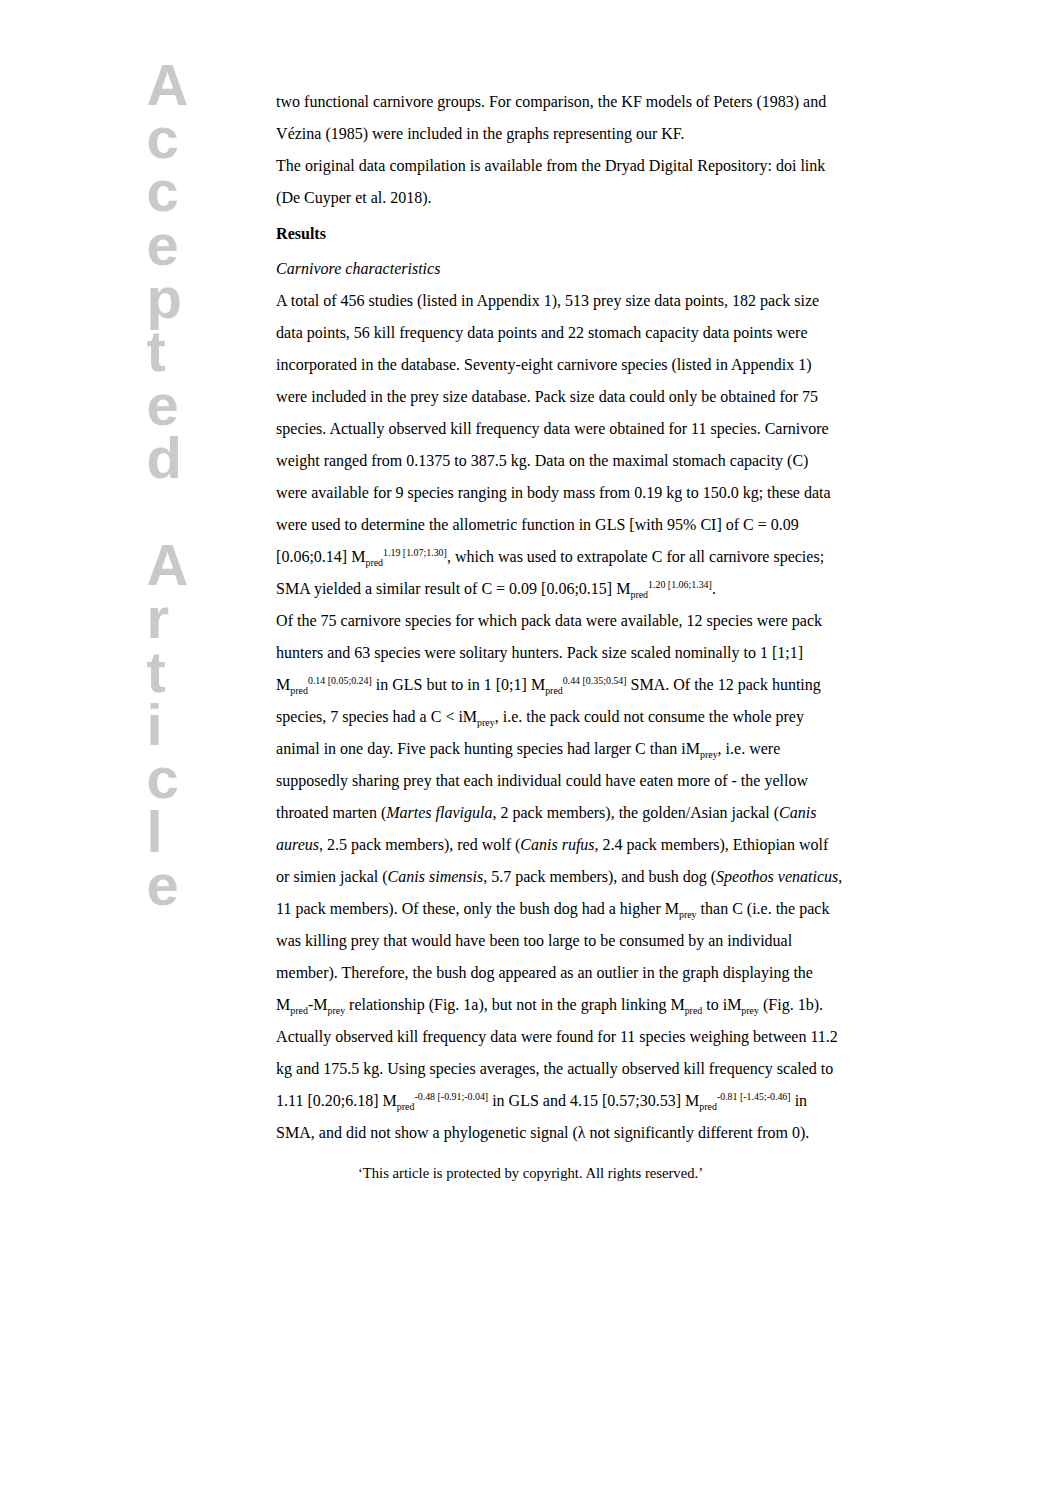Accepted Article
two functional carnivore groups. For comparison, the KF models of Peters (1983) and Vézina (1985) were included in the graphs representing our KF.
The original data compilation is available from the Dryad Digital Repository: doi link (De Cuyper et al. 2018).
Results
Carnivore characteristics
A total of 456 studies (listed in Appendix 1), 513 prey size data points, 182 pack size data points, 56 kill frequency data points and 22 stomach capacity data points were incorporated in the database. Seventy-eight carnivore species (listed in Appendix 1) were included in the prey size database. Pack size data could only be obtained for 75 species. Actually observed kill frequency data were obtained for 11 species. Carnivore weight ranged from 0.1375 to 387.5 kg. Data on the maximal stomach capacity (C) were available for 9 species ranging in body mass from 0.19 kg to 150.0 kg; these data were used to determine the allometric function in GLS [with 95% CI] of C = 0.09 [0.06;0.14] Mpred1.19 [1.07;1.30], which was used to extrapolate C for all carnivore species; SMA yielded a similar result of C = 0.09 [0.06;0.15] Mpred1.20 [1.06;1.34].
Of the 75 carnivore species for which pack data were available, 12 species were pack hunters and 63 species were solitary hunters. Pack size scaled nominally to 1 [1;1] Mpred0.14 [0.05;0.24] in GLS but to in 1 [0;1] Mpred0.44 [0.35;0.54] SMA. Of the 12 pack hunting species, 7 species had a C < iMprey, i.e. the pack could not consume the whole prey animal in one day. Five pack hunting species had larger C than iMprey, i.e. were supposedly sharing prey that each individual could have eaten more of - the yellow throated marten (Martes flavigula, 2 pack members), the golden/Asian jackal (Canis aureus, 2.5 pack members), red wolf (Canis rufus, 2.4 pack members), Ethiopian wolf or simien jackal (Canis simensis, 5.7 pack members), and bush dog (Speothos venaticus, 11 pack members). Of these, only the bush dog had a higher Mprey than C (i.e. the pack was killing prey that would have been too large to be consumed by an individual member). Therefore, the bush dog appeared as an outlier in the graph displaying the Mpred-Mprey relationship (Fig. 1a), but not in the graph linking Mpred to iMprey (Fig. 1b).
Actually observed kill frequency data were found for 11 species weighing between 11.2 kg and 175.5 kg. Using species averages, the actually observed kill frequency scaled to 1.11 [0.20;6.18] Mpred-0.48 [-0.91;-0.04] in GLS and 4.15 [0.57;30.53] Mpred-0.81 [-1.45;-0.46] in SMA, and did not show a phylogenetic signal (λ not significantly different from 0).
‘This article is protected by copyright. All rights reserved.’